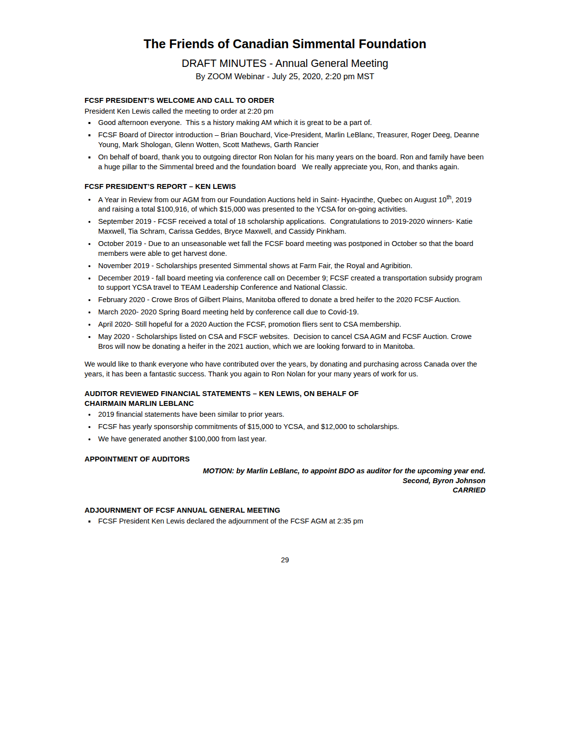The Friends of Canadian Simmental Foundation
DRAFT MINUTES - Annual General Meeting
By ZOOM Webinar - July 25, 2020, 2:20 pm MST
FCSF PRESIDENT’S WELCOME AND CALL TO ORDER
President Ken Lewis called the meeting to order at 2:20 pm
Good afternoon everyone. This s a history making AM which it is great to be a part of.
FCSF Board of Director introduction – Brian Bouchard, Vice-President, Marlin LeBlanc, Treasurer, Roger Deeg, Deanne Young, Mark Shologan, Glenn Wotten, Scott Mathews, Garth Rancier
On behalf of board, thank you to outgoing director Ron Nolan for his many years on the board. Ron and family have been a huge pillar to the Simmental breed and the foundation board We really appreciate you, Ron, and thanks again.
FCSF PRESIDENT’S REPORT – KEN LEWIS
A Year in Review from our AGM from our Foundation Auctions held in Saint- Hyacinthe, Quebec on August 10th, 2019 and raising a total $100,916, of which $15,000 was presented to the YCSA for on-going activities.
September 2019 - FCSF received a total of 18 scholarship applications. Congratulations to 2019-2020 winners- Katie Maxwell, Tia Schram, Carissa Geddes, Bryce Maxwell, and Cassidy Pinkham.
October 2019 - Due to an unseasonable wet fall the FCSF board meeting was postponed in October so that the board members were able to get harvest done.
November 2019 - Scholarships presented Simmental shows at Farm Fair, the Royal and Agribition.
December 2019 - fall board meeting via conference call on December 9; FCSF created a transportation subsidy program to support YCSA travel to TEAM Leadership Conference and National Classic.
February 2020 - Crowe Bros of Gilbert Plains, Manitoba offered to donate a bred heifer to the 2020 FCSF Auction.
March 2020- 2020 Spring Board meeting held by conference call due to Covid-19.
April 2020- Still hopeful for a 2020 Auction the FCSF, promotion fliers sent to CSA membership.
May 2020 - Scholarships listed on CSA and FSCF websites. Decision to cancel CSA AGM and FCSF Auction. Crowe Bros will now be donating a heifer in the 2021 auction, which we are looking forward to in Manitoba.
We would like to thank everyone who have contributed over the years, by donating and purchasing across Canada over the years, it has been a fantastic success. Thank you again to Ron Nolan for your many years of work for us.
AUDITOR REVIEWED FINANCIAL STATEMENTS – KEN LEWIS, ON BEHALF OF
CHAIRMAIN MARLIN LEBLANC
2019 financial statements have been similar to prior years.
FCSF has yearly sponsorship commitments of $15,000 to YCSA, and $12,000 to scholarships.
We have generated another $100,000 from last year.
APPOINTMENT OF AUDITORS
MOTION: by Marlin LeBlanc, to appoint BDO as auditor for the upcoming year end. Second, Byron Johnson CARRIED
ADJOURNMENT OF FCSF ANNUAL GENERAL MEETING
FCSF President Ken Lewis declared the adjournment of the FCSF AGM at 2:35 pm
29